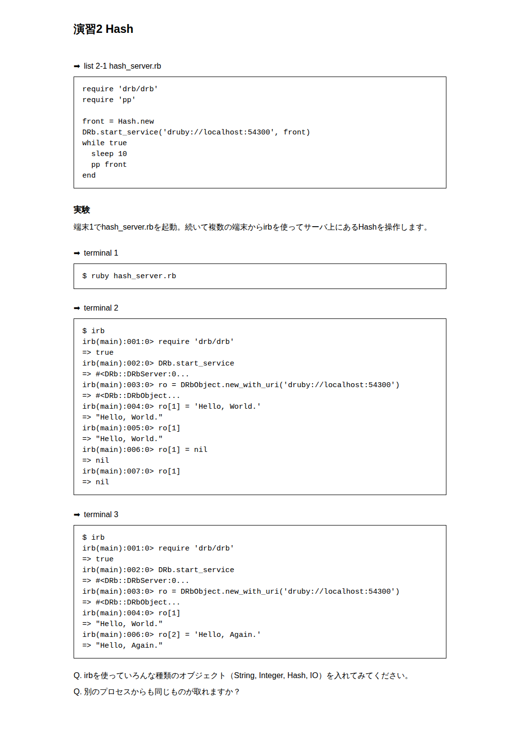演習2 Hash
list 2-1 hash_server.rb
require 'drb/drb'
require 'pp'

front = Hash.new
DRb.start_service('druby://localhost:54300', front)
while true
  sleep 10
  pp front
end
実験
端末1でhash_server.rbを起動。続いて複数の端末からirbを使ってサーバ上にあるHashを操作します。
terminal 1
$ ruby hash_server.rb
terminal 2
$ irb
irb(main):001:0> require 'drb/drb'
=> true
irb(main):002:0> DRb.start_service
=> #<DRb::DRbServer:0...
irb(main):003:0> ro = DRbObject.new_with_uri('druby://localhost:54300')
=> #<DRb::DRbObject...
irb(main):004:0> ro[1] = 'Hello, World.'
=> "Hello, World."
irb(main):005:0> ro[1]
=> "Hello, World."
irb(main):006:0> ro[1] = nil
=> nil
irb(main):007:0> ro[1]
=> nil
terminal 3
$ irb
irb(main):001:0> require 'drb/drb'
=> true
irb(main):002:0> DRb.start_service
=> #<DRb::DRbServer:0...
irb(main):003:0> ro = DRbObject.new_with_uri('druby://localhost:54300')
=> #<DRb::DRbObject...
irb(main):004:0> ro[1]
=> "Hello, World."
irb(main):006:0> ro[2] = 'Hello, Again.'
=> "Hello, Again."
Q. irbを使っていろんな種類のオブジェクト（String, Integer, Hash, IO）を入れてみてください。
Q. 別のプロセスからも同じものが取れますか？